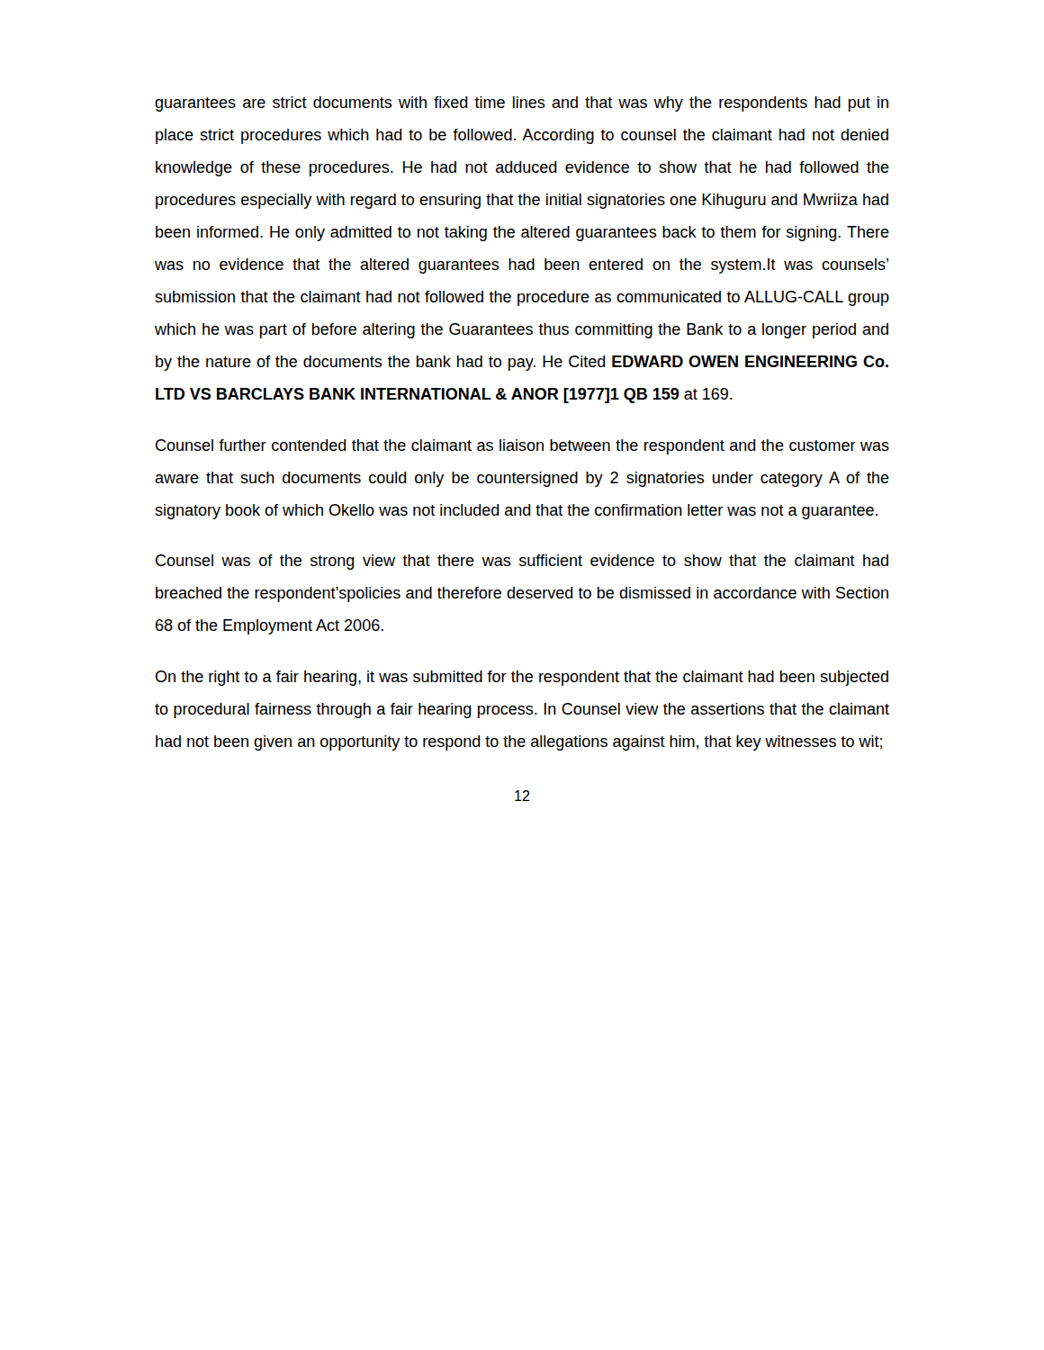guarantees are strict documents with fixed time lines and that was why the respondents had put in place strict procedures which had to be followed. According to counsel the claimant had not denied knowledge of these procedures. He had not adduced evidence to show that he had followed the procedures especially with regard to ensuring that the initial signatories one Kihuguru and Mwriiza had been informed. He only admitted to not taking the altered guarantees back to them for signing. There was no evidence that the altered guarantees had been entered on the system.It was counsels’ submission that the claimant had not followed the procedure as communicated to ALLUG-CALL group which he was part of before altering the Guarantees thus committing the Bank to a longer period and by the nature of the documents the bank had to pay. He Cited EDWARD OWEN ENGINEERING Co. LTD VS BARCLAYS BANK INTERNATIONAL & ANOR [1977]1 QB 159 at 169.
Counsel further contended that the claimant as liaison between the respondent and the customer was aware that such documents could only be countersigned by 2 signatories under category A of the signatory book of which Okello was not included and that the confirmation letter was not a guarantee.
Counsel was of the strong view that there was sufficient evidence to show that the claimant had breached the respondent’spolicies and therefore deserved to be dismissed in accordance with Section 68 of the Employment Act 2006.
On the right to a fair hearing, it was submitted for the respondent that the claimant had been subjected to procedural fairness through a fair hearing process. In Counsel view the assertions that the claimant had not been given an opportunity to respond to the allegations against him, that key witnesses to wit;
12